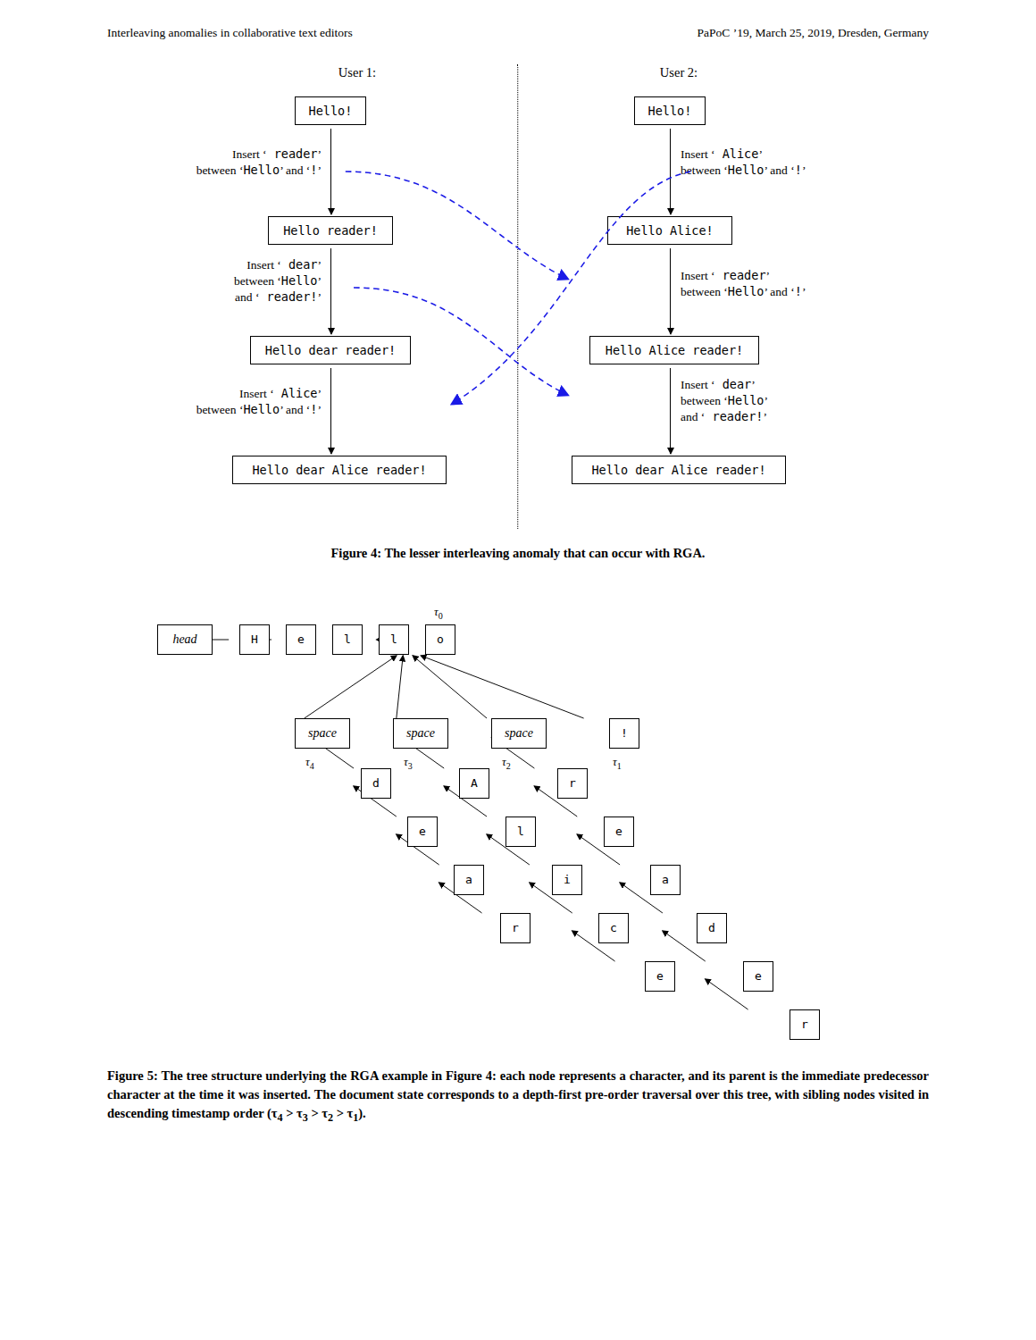Interleaving anomalies in collaborative text editors
PaPoC ’19, March 25, 2019, Dresden, Germany
User 1:
User 2:
Hello!
Hello reader!
Hello dear reader!
Hello dear Alice reader!
Hello!
Hello Alice!
Hello Alice reader!
Hello dear Alice reader!
Insert ‘ reader’
between ‘Hello’ and ‘!’
Insert ‘ dear’
between ‘Hello’
and ‘ reader!’
Insert ‘ Alice’
between ‘Hello’ and ‘!’
Insert ‘ Alice’
between ‘Hello’ and ‘!’
Insert ‘ reader’
between ‘Hello’ and ‘!’
Insert ‘ dear’
between ‘Hello’
and ‘ reader!’
Figure 4: The lesser interleaving anomaly that can occur with RGA.
head
H
e
l
l
o
τ0
space
τ4
space
τ3
space
τ2
!
τ1
d
e
a
r
A
l
i
c
e
r
e
a
d
e
r
Figure 5: The tree structure underlying the RGA example in Figure 4: each node represents a character, and its parent is the immediate predecessor character at the time it was inserted. The document state corresponds to a depth-first pre-order traversal over this tree, with sibling nodes visited in descending timestamp order (τ4 > τ3 > τ2 > τ1).